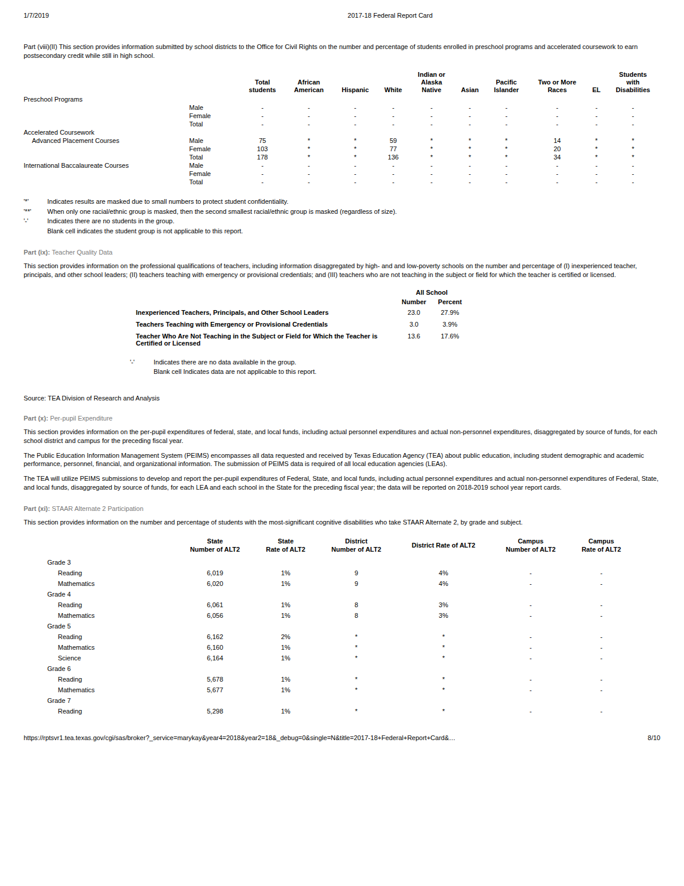1/7/2019
2017-18 Federal Report Card
Part (viii)(II) This section provides information submitted by school districts to the Office for Civil Rights on the number and percentage of students enrolled in preschool programs and accelerated coursework to earn postsecondary credit while still in high school.
| | | Total students | African American | Hispanic | White | Indian or Alaska Native | Asian | Pacific Islander | Two or More Races | EL | Students with Disabilities |
| --- | --- | --- | --- | --- | --- | --- | --- | --- | --- | --- | --- |
| Preschool Programs | | | | | | | | | | | |
| | Male | - | - | - | - | - | - | - | - | - | - |
| | Female | - | - | - | - | - | - | - | - | - | - |
| | Total | - | - | - | - | - | - | - | - | - | - |
| Accelerated Coursework | | | | | | | | | | | |
| Advanced Placement Courses | Male | 75 | * | * | 59 | * | * | * | 14 | * | * |
| | Female | 103 | * | * | 77 | * | * | * | 20 | * | * |
| | Total | 178 | * | * | 136 | * | * | * | 34 | * | * |
| International Baccalaureate Courses | Male | - | - | - | - | - | - | - | - | - | - |
| | Female | - | - | - | - | - | - | - | - | - | - |
| | Total | - | - | - | - | - | - | - | - | - | - |
'*'
Indicates results are masked due to small numbers to protect student confidentiality.
'**'
When only one racial/ethnic group is masked, then the second smallest racial/ethnic group is masked (regardless of size).
'-'
Indicates there are no students in the group.
Blank cell indicates the student group is not applicable to this report.
Part (ix): Teacher Quality Data
This section provides information on the professional qualifications of teachers, including information disaggregated by high- and and low-poverty schools on the number and percentage of (I) inexperienced teacher, principals, and other school leaders; (II) teachers teaching with emergency or provisional credentials; and (III) teachers who are not teaching in the subject or field for which the teacher is certified or licensed.
| | All School |
| --- | --- |
| | Number | Percent |
| Inexperienced Teachers, Principals, and Other School Leaders | 23.0 | 27.9% |
| Teachers Teaching with Emergency or Provisional Credentials | 3.0 | 3.9% |
| Teacher Who Are Not Teaching in the Subject or Field for Which the Teacher is Certified or Licensed | 13.6 | 17.6% |
'-'Indicates there are no data available in the group.
Blank cell Indicates data are not applicable to this report.
Source: TEA Division of Research and Analysis
Part (x): Per-pupil Expenditure
This section provides information on the per-pupil expenditures of federal, state, and local funds, including actual personnel expenditures and actual non-personnel expenditures, disaggregated by source of funds, for each school district and campus for the preceding fiscal year.
The Public Education Information Management System (PEIMS) encompasses all data requested and received by Texas Education Agency (TEA) about public education, including student demographic and academic performance, personnel, financial, and organizational information. The submission of PEIMS data is required of all local education agencies (LEAs).
The TEA will utilize PEIMS submissions to develop and report the per-pupil expenditures of Federal, State, and local funds, including actual personnel expenditures and actual non-personnel expenditures of Federal, State, and local funds, disaggregated by source of funds, for each LEA and each school in the State for the preceding fiscal year; the data will be reported on 2018-2019 school year report cards.
Part (xi): STAAR Alternate 2 Participation
This section provides information on the number and percentage of students with the most-significant cognitive disabilities who take STAAR Alternate 2, by grade and subject.
| | State Number of ALT2 | State Rate of ALT2 | District Number of ALT2 | District Rate of ALT2 | Campus Number of ALT2 | Campus Rate of ALT2 |
| --- | --- | --- | --- | --- | --- | --- |
| Grade 3 | | | | | | |
| Reading | 6,019 | 1% | 9 | 4% | - | - |
| Mathematics | 6,020 | 1% | 9 | 4% | - | - |
| Grade 4 | | | | | | |
| Reading | 6,061 | 1% | 8 | 3% | - | - |
| Mathematics | 6,056 | 1% | 8 | 3% | - | - |
| Grade 5 | | | | | | |
| Reading | 6,162 | 2% | * | * | - | - |
| Mathematics | 6,160 | 1% | * | * | - | - |
| Science | 6,164 | 1% | * | * | - | - |
| Grade 6 | | | | | | |
| Reading | 5,678 | 1% | * | * | - | - |
| Mathematics | 5,677 | 1% | * | * | - | - |
| Grade 7 | | | | | | |
| Reading | 5,298 | 1% | * | * | - | - |
https://rptsvr1.tea.texas.gov/cgi/sas/broker?_service=marykay&year4=2018&year2=18&_debug=0&single=N&title=2017-18+Federal+Report+Card&…
8/10